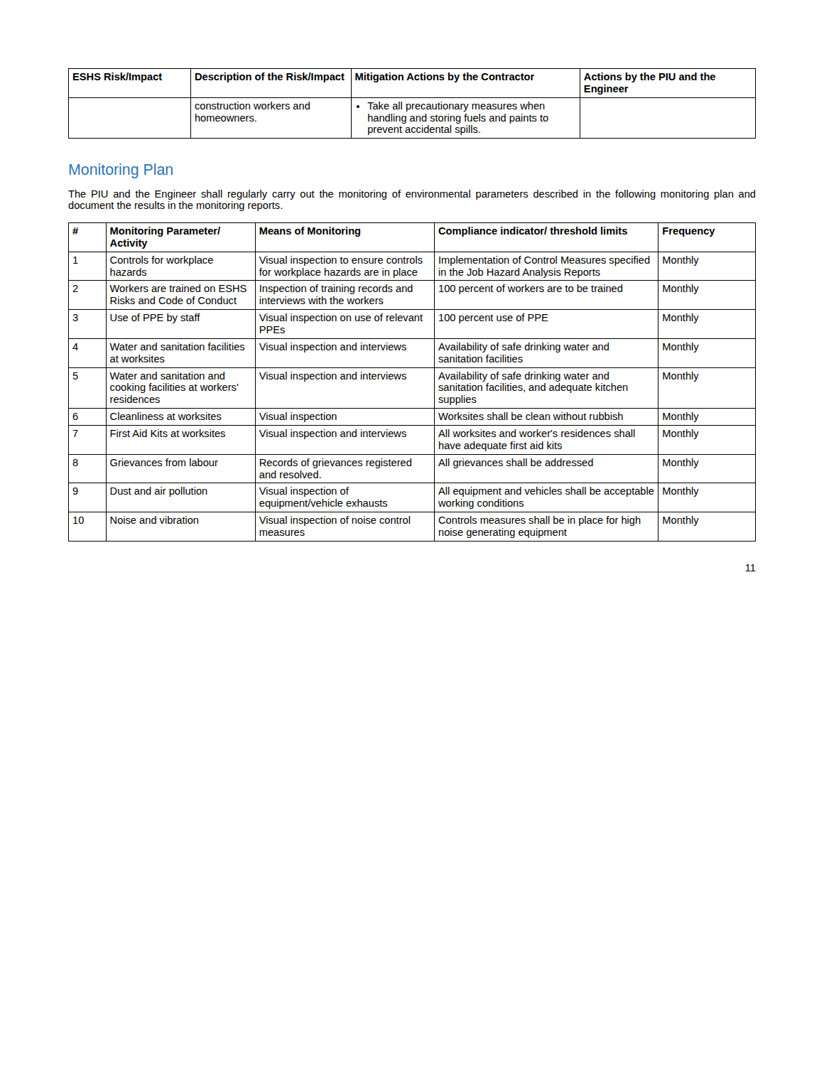| ESHS Risk/Impact | Description of the Risk/Impact | Mitigation Actions by the Contractor | Actions by the PIU and the Engineer |
| --- | --- | --- | --- |
| | construction workers and homeowners. | Take all precautionary measures when handling and storing fuels and paints to prevent accidental spills. | |
Monitoring Plan
The PIU and the Engineer shall regularly carry out the monitoring of environmental parameters described in the following monitoring plan and document the results in the monitoring reports.
| # | Monitoring Parameter/ Activity | Means of Monitoring | Compliance indicator/ threshold limits | Frequency |
| --- | --- | --- | --- | --- |
| 1 | Controls for workplace hazards | Visual inspection to ensure controls for workplace hazards are in place | Implementation of Control Measures specified in the Job Hazard Analysis Reports | Monthly |
| 2 | Workers are trained on ESHS Risks and Code of Conduct | Inspection of training records and interviews with the workers | 100 percent of workers are to be trained | Monthly |
| 3 | Use of PPE by staff | Visual inspection on use of relevant PPEs | 100 percent use of PPE | Monthly |
| 4 | Water and sanitation facilities at worksites | Visual inspection and interviews | Availability of safe drinking water and sanitation facilities | Monthly |
| 5 | Water and sanitation and cooking facilities at workers' residences | Visual inspection and interviews | Availability of safe drinking water and sanitation facilities, and adequate kitchen supplies | Monthly |
| 6 | Cleanliness at worksites | Visual inspection | Worksites shall be clean without rubbish | Monthly |
| 7 | First Aid Kits at worksites | Visual inspection and interviews | All worksites and worker's residences shall have adequate first aid kits | Monthly |
| 8 | Grievances from labour | Records of grievances registered and resolved. | All grievances shall be addressed | Monthly |
| 9 | Dust and air pollution | Visual inspection of equipment/vehicle exhausts | All equipment and vehicles shall be acceptable working conditions | Monthly |
| 10 | Noise and vibration | Visual inspection of noise control measures | Controls measures shall be in place for high noise generating equipment | Monthly |
11